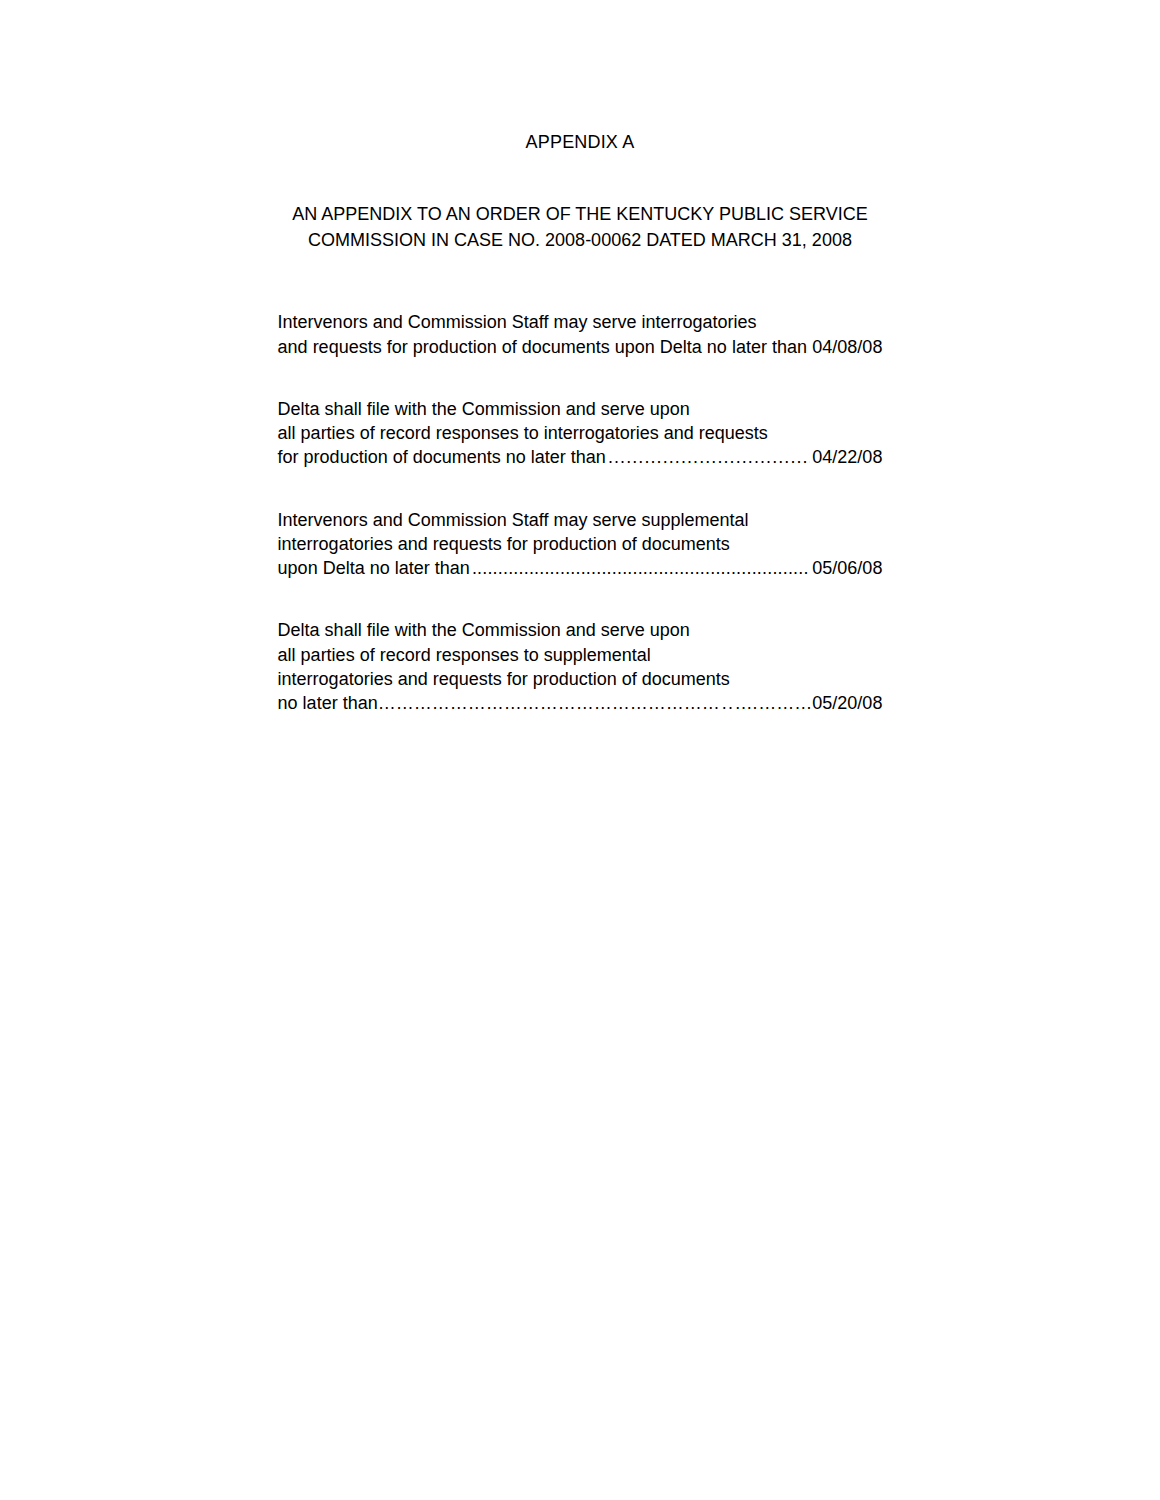APPENDIX A
AN APPENDIX TO AN ORDER OF THE KENTUCKY PUBLIC SERVICE
COMMISSION IN CASE NO. 2008-00062 DATED MARCH 31, 2008
Intervenors and Commission Staff may serve interrogatories
and requests for production of documents upon Delta no later than ................................................................................................... 04/08/08
Delta shall file with the Commission and serve upon
all parties of record responses to interrogatories and requests
for production of documents no later than ................................................................................................... 04/22/08
Intervenors and Commission Staff may serve supplemental
interrogatories and requests for production of documents
upon Delta no later than .................................................................................................….. 05/06/08
Delta shall file with the Commission and serve upon
all parties of record responses to supplemental
interrogatories and requests for production of documents
no later than………………………………………………… ................................................. .………… 05/20/08